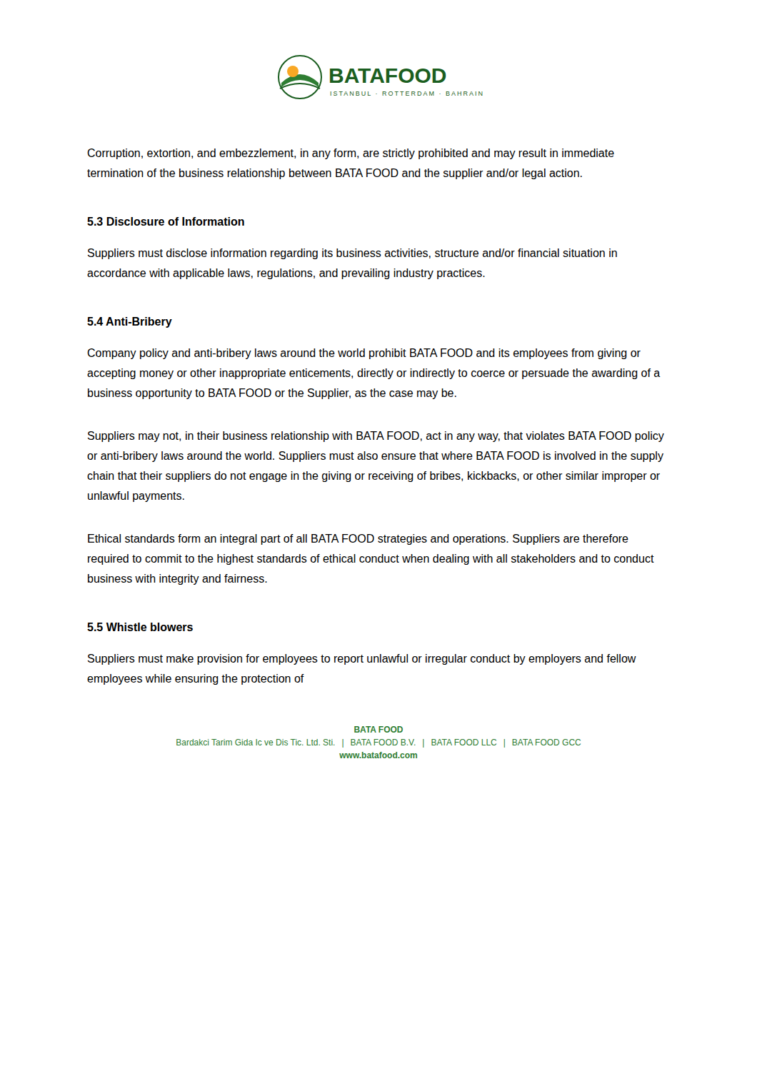BATAFOOD ISTANBUL · ROTTERDAM · BAHRAIN
Corruption, extortion, and embezzlement, in any form, are strictly prohibited and may result in immediate termination of the business relationship between BATA FOOD and the supplier and/or legal action.
5.3 Disclosure of Information
Suppliers must disclose information regarding its business activities, structure and/or financial situation in accordance with applicable laws, regulations, and prevailing industry practices.
5.4 Anti-Bribery
Company policy and anti-bribery laws around the world prohibit BATA FOOD and its employees from giving or accepting money or other inappropriate enticements, directly or indirectly to coerce or persuade the awarding of a business opportunity to BATA FOOD or the Supplier, as the case may be.
Suppliers may not, in their business relationship with BATA FOOD, act in any way, that violates BATA FOOD policy or anti-bribery laws around the world. Suppliers must also ensure that where BATA FOOD is involved in the supply chain that their suppliers do not engage in the giving or receiving of bribes, kickbacks, or other similar improper or unlawful payments.
Ethical standards form an integral part of all BATA FOOD strategies and operations. Suppliers are therefore required to commit to the highest standards of ethical conduct when dealing with all stakeholders and to conduct business with integrity and fairness.
5.5 Whistle blowers
Suppliers must make provision for employees to report unlawful or irregular conduct by employers and fellow employees while ensuring the protection of
BATA FOOD
Bardakci Tarim Gida Ic ve Dis Tic. Ltd. Sti.|BATA FOOD B.V.|BATA FOOD LLC|BATA FOOD GCC
www.batafood.com